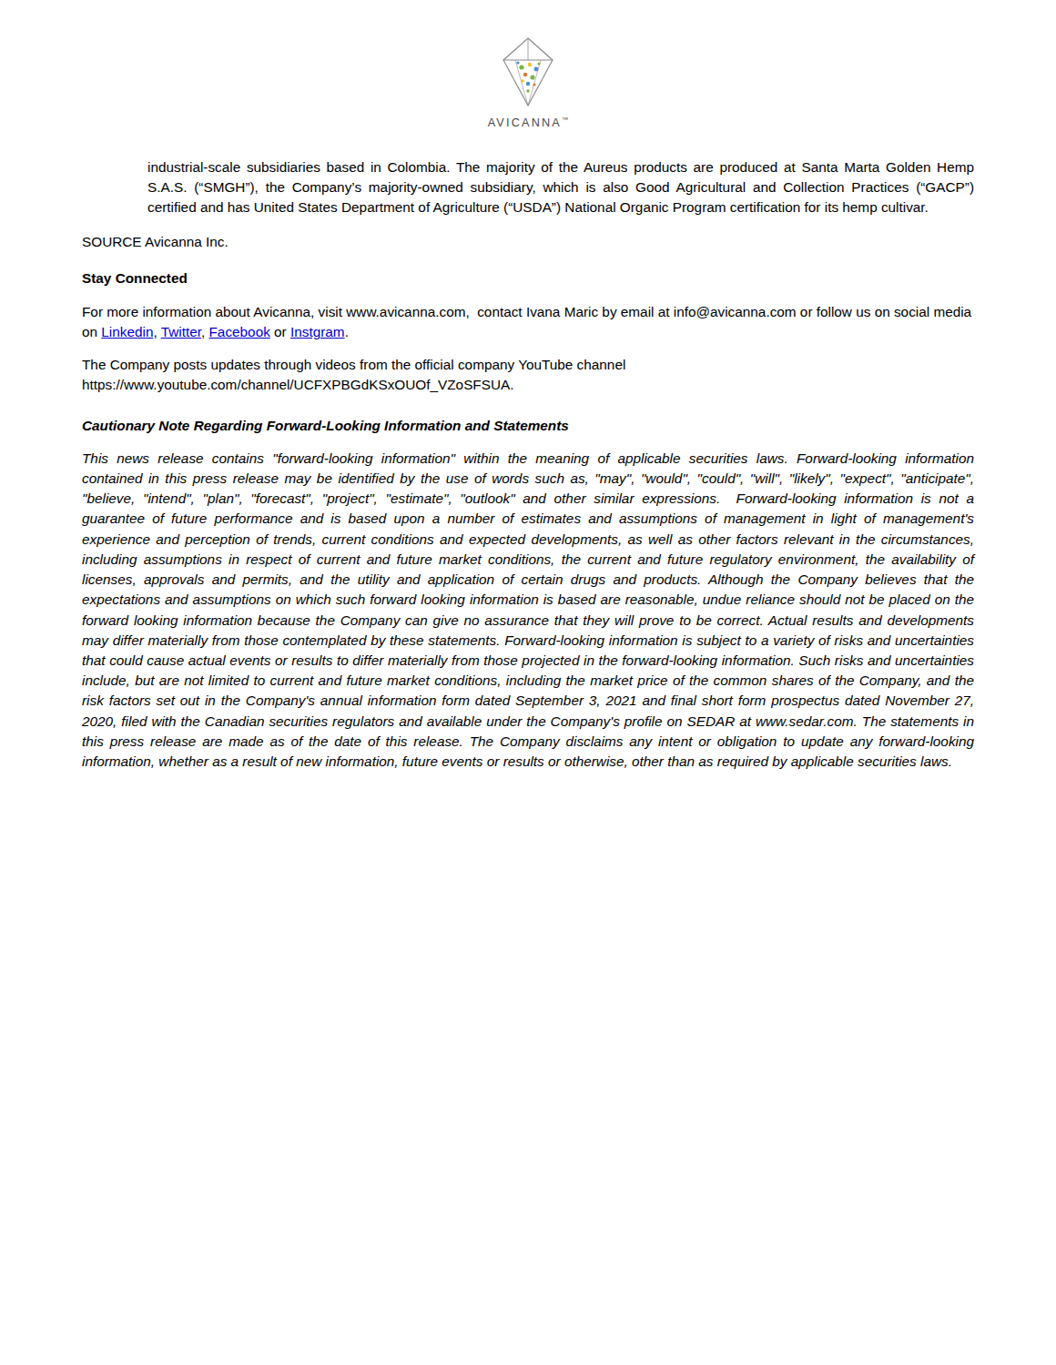AVICANNA™
industrial-scale subsidiaries based in Colombia. The majority of the Aureus products are produced at Santa Marta Golden Hemp S.A.S. (“SMGH”), the Company’s majority-owned subsidiary, which is also Good Agricultural and Collection Practices (“GACP”) certified and has United States Department of Agriculture (“USDA”) National Organic Program certification for its hemp cultivar.
SOURCE Avicanna Inc.
Stay Connected
For more information about Avicanna, visit www.avicanna.com, contact Ivana Maric by email at info@avicanna.com or follow us on social media on Linkedin, Twitter, Facebook or Instgram.
The Company posts updates through videos from the official company YouTube channel https://www.youtube.com/channel/UCFXPBGdKSxOUOf_VZoSFSUA.
Cautionary Note Regarding Forward-Looking Information and Statements
This news release contains "forward-looking information" within the meaning of applicable securities laws. Forward-looking information contained in this press release may be identified by the use of words such as, "may", "would", "could", "will", "likely", "expect", "anticipate", "believe, "intend", "plan", "forecast", "project", "estimate", "outlook" and other similar expressions. Forward-looking information is not a guarantee of future performance and is based upon a number of estimates and assumptions of management in light of management's experience and perception of trends, current conditions and expected developments, as well as other factors relevant in the circumstances, including assumptions in respect of current and future market conditions, the current and future regulatory environment, the availability of licenses, approvals and permits, and the utility and application of certain drugs and products. Although the Company believes that the expectations and assumptions on which such forward looking information is based are reasonable, undue reliance should not be placed on the forward looking information because the Company can give no assurance that they will prove to be correct. Actual results and developments may differ materially from those contemplated by these statements. Forward-looking information is subject to a variety of risks and uncertainties that could cause actual events or results to differ materially from those projected in the forward-looking information. Such risks and uncertainties include, but are not limited to current and future market conditions, including the market price of the common shares of the Company, and the risk factors set out in the Company's annual information form dated September 3, 2021 and final short form prospectus dated November 27, 2020, filed with the Canadian securities regulators and available under the Company's profile on SEDAR at www.sedar.com. The statements in this press release are made as of the date of this release. The Company disclaims any intent or obligation to update any forward-looking information, whether as a result of new information, future events or results or otherwise, other than as required by applicable securities laws.